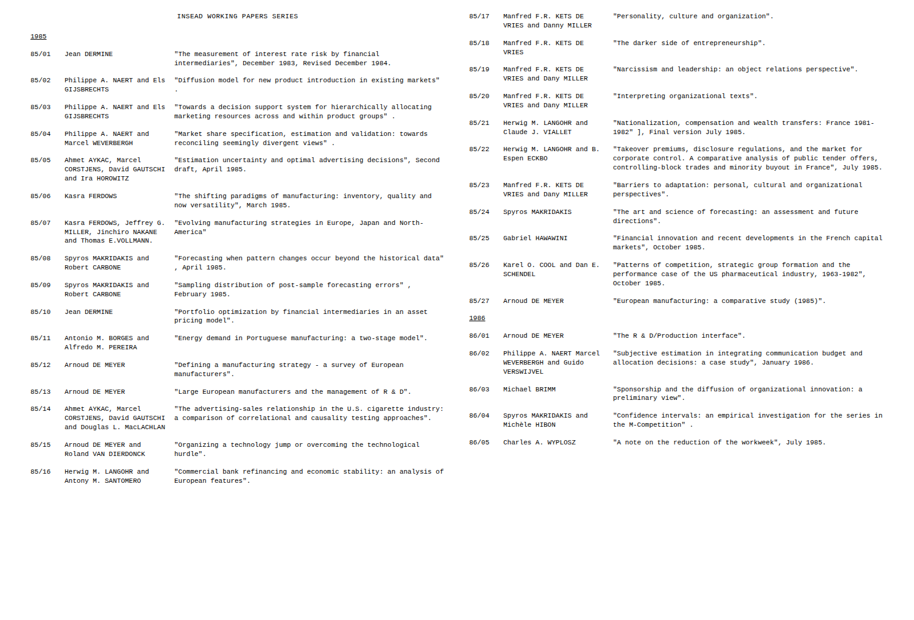INSEAD WORKING PAPERS SERIES
1985
| 85/01 | Jean DERMINE | "The measurement of interest rate risk by financial intermediaries", December 1983, Revised December 1984. |
| 85/02 | Philippe A. NAERT and Els GIJSBRECHTS | "Diffusion model for new product introduction in existing markets" . |
| 85/03 | Philippe A. NAERT and Els GIJSBRECHTS | "Towards a decision support system for hierarchically allocating marketing resources across and within product groups" . |
| 85/04 | Philippe A. NAERT and Marcel WEVERBERGH | "Market share specification, estimation and validation: towards reconciling seemingly divergent views" . |
| 85/05 | Ahmet AYKAC, Marcel CORSTJENS, David GAUTSCHI and Ira HOROWITZ | "Estimation uncertainty and optimal advertising decisions", Second draft, April 1985. |
| 85/06 | Kasra FERDOWS | "The shifting paradigms of manufacturing: inventory, quality and now versatility", March 1985. |
| 85/07 | Kasra FERDOWS, Jeffrey G. MILLER, Jinchiro NAKANE and Thomas E.VOLLMANN. | "Evolving manufacturing strategies in Europe, Japan and North-America" |
| 85/08 | Spyros MAKRIDAKIS and Robert CARBONE | "Forecasting when pattern changes occur beyond the historical data" , April 1985. |
| 85/09 | Spyros MAKRIDAKIS and Robert CARBONE | "Sampling distribution of post-sample forecasting errors" , February 1985. |
| 85/10 | Jean DERMINE | "Portfolio optimization by financial intermediaries in an asset pricing model". |
| 85/11 | Antonio M. BORGES and Alfredo M. PEREIRA | "Energy demand in Portuguese manufacturing: a two-stage model". |
| 85/12 | Arnoud DE MEYER | "Defining a manufacturing strategy - a survey of European manufacturers". |
| 85/13 | Arnoud DE MEYER | "Large European manufacturers and the management of R & D". |
| 85/14 | Ahmet AYKAC, Marcel CORSTJENS, David GAUTSCHI and Douglas L. MacLACHLAN | "The advertising-sales relationship in the U.S. cigarette industry: a comparison of correlational and causality testing approaches". |
| 85/15 | Arnoud DE MEYER and Roland VAN DIERDONCK | "Organizing a technology jump or overcoming the technological hurdle". |
| 85/16 | Herwig M. LANGOHR and Antony M. SANTOMERO | "Commercial bank refinancing and economic stability: an analysis of European features". |
| 85/17 | Manfred F.R. KETS DE VRIES and Danny MILLER | "Personality, culture and organization". |
| 85/18 | Manfred F.R. KETS DE VRIES | "The darker side of entrepreneurship". |
| 85/19 | Manfred F.R. KETS DE VRIES and Dany MILLER | "Narcissism and leadership: an object relations perspective". |
| 85/20 | Manfred F.R. KETS DE VRIES and Dany MILLER | "Interpreting organizational texts". |
| 85/21 | Herwig M. LANGOHR and Claude J. VIALLET | "Nationalization, compensation and wealth transfers: France 1981-1982" ], Final version July 1985. |
| 85/22 | Herwig M. LANGOHR and B. Espen ECKBO | "Takeover premiums, disclosure regulations, and the market for corporate control. A comparative analysis of public tender offers, controlling-block trades and minority buyout in France", July 1985. |
| 85/23 | Manfred F.R. KETS DE VRIES and Dany MILLER | "Barriers to adaptation: personal, cultural and organizational perspectives". |
| 85/24 | Spyros MAKRIDAKIS | "The art and science of forecasting: an assessment and future directions". |
| 85/25 | Gabriel HAWAWINI | "Financial innovation and recent developments in the French capital markets", October 1985. |
| 85/26 | Karel O. COOL and Dan E. SCHENDEL | "Patterns of competition, strategic group formation and the performance case of the US pharmaceutical industry, 1963-1982", October 1985. |
| 85/27 | Arnoud DE MEYER | "European manufacturing: a comparative study (1985)". |
1986
| 86/01 | Arnoud DE MEYER | "The R & D/Production interface". |
| 86/02 | Philippe A. NAERT Marcel WEVERBERGH and Guido VERSWIJVEL | "Subjective estimation in integrating communication budget and allocation decisions: a case study", January 1986. |
| 86/03 | Michael BRIMM | "Sponsorship and the diffusion of organizational innovation: a preliminary view". |
| 86/04 | Spyros MAKRIDAKIS and Michèle HIBON | "Confidence intervals: an empirical investigation for the series in the M-Competition" . |
| 86/05 | Charles A. WYPLOSZ | "A note on the reduction of the workweek", July 1985. |